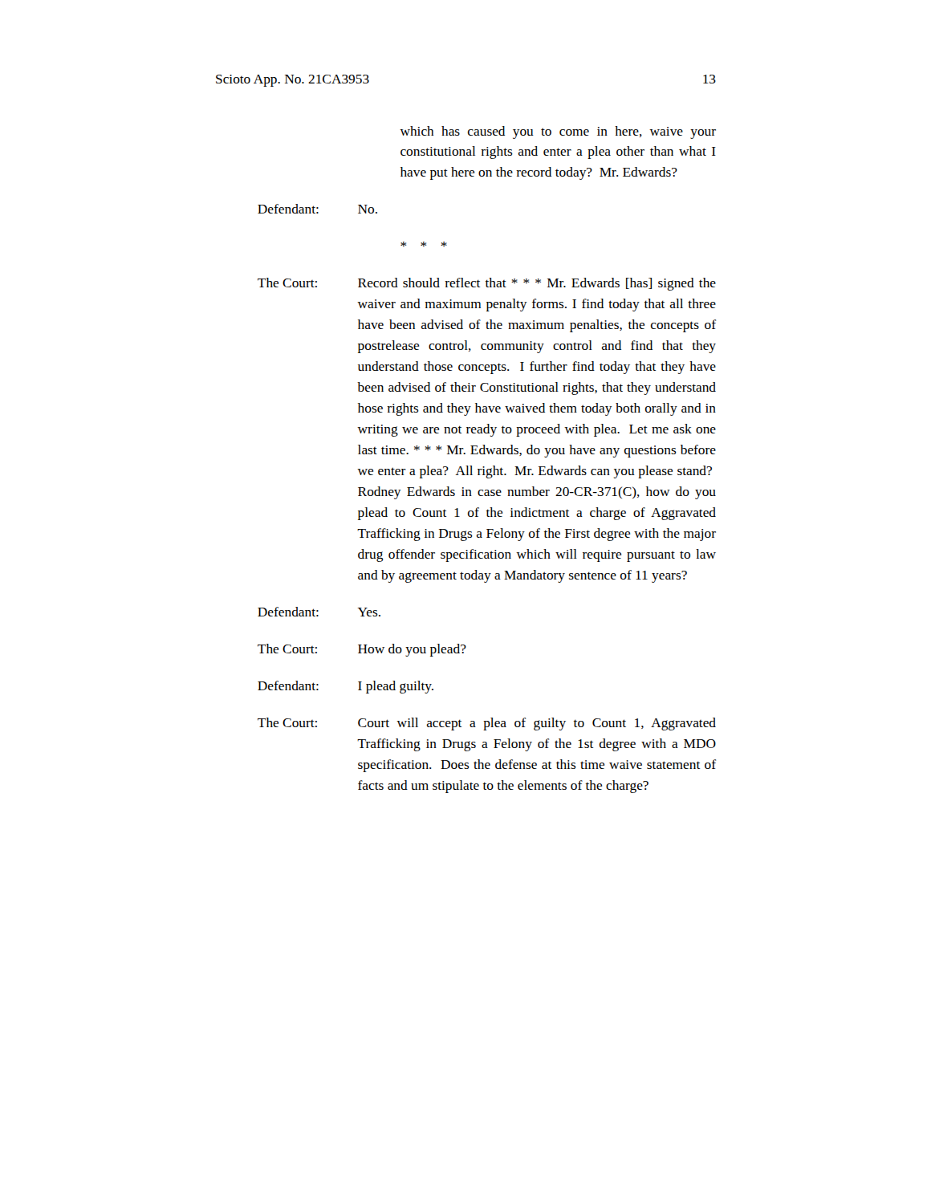Scioto App. No. 21CA3953
13
which has caused you to come in here, waive your constitutional rights and enter a plea other than what I have put here on the record today? Mr. Edwards?
Defendant:
No.
* * *
The Court:
Record should reflect that * * * Mr. Edwards [has] signed the waiver and maximum penalty forms. I find today that all three have been advised of the maximum penalties, the concepts of postrelease control, community control and find that they understand those concepts. I further find today that they have been advised of their Constitutional rights, that they understand hose rights and they have waived them today both orally and in writing we are not ready to proceed with plea. Let me ask one last time. * * * Mr. Edwards, do you have any questions before we enter a plea? All right. Mr. Edwards can you please stand? Rodney Edwards in case number 20-CR-371(C), how do you plead to Count 1 of the indictment a charge of Aggravated Trafficking in Drugs a Felony of the First degree with the major drug offender specification which will require pursuant to law and by agreement today a Mandatory sentence of 11 years?
Defendant:
Yes.
The Court:
How do you plead?
Defendant:
I plead guilty.
The Court:
Court will accept a plea of guilty to Count 1, Aggravated Trafficking in Drugs a Felony of the 1st degree with a MDO specification. Does the defense at this time waive statement of facts and um stipulate to the elements of the charge?